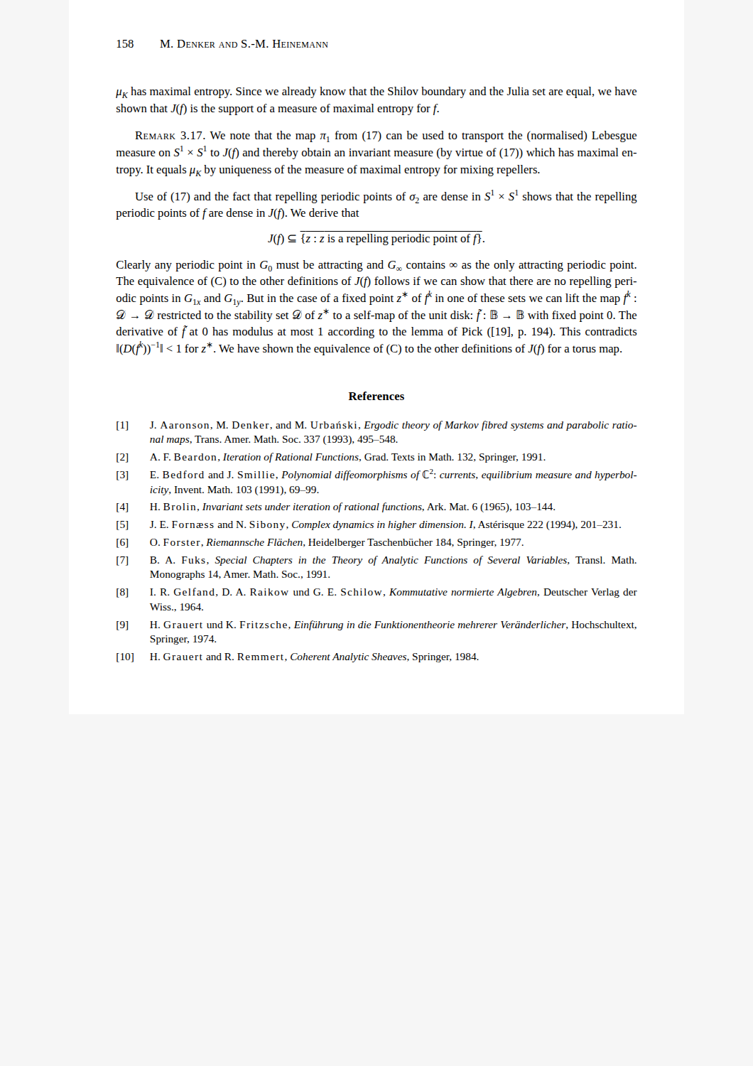158 M. Denker and S.-M. Heinemann
μK has maximal entropy. Since we already know that the Shilov boundary and the Julia set are equal, we have shown that J(f) is the support of a measure of maximal entropy for f.
Remark 3.17. We note that the map π1 from (17) can be used to transport the (normalised) Lebesgue measure on S1 × S1 to J(f) and thereby obtain an invariant measure (by virtue of (17)) which has maximal entropy. It equals μK by uniqueness of the measure of maximal entropy for mixing repellers.
Use of (17) and the fact that repelling periodic points of σ2 are dense in S1 × S1 shows that the repelling periodic points of f are dense in J(f). We derive that
J(f) ⊆ {z : z is a repelling periodic point of f}.
Clearly any periodic point in G0 must be attracting and G∞ contains ∞ as the only attracting periodic point. The equivalence of (C) to the other definitions of J(f) follows if we can show that there are no repelling periodic points in G1x and G1y. But in the case of a fixed point z∗ of fk in one of these sets we can lift the map fk : 𝒟 → 𝒟 restricted to the stability set 𝒟 of z∗ to a self-map of the unit disk: f̃ : 𝔹 → 𝔹 with fixed point 0. The derivative of f̃ at 0 has modulus at most 1 according to the lemma of Pick ([19], p. 194). This contradicts ‖(D(fk))−1‖ < 1 for z∗. We have shown the equivalence of (C) to the other definitions of J(f) for a torus map.
References
[1] J. Aaronson, M. Denker, and M. Urbański, Ergodic theory of Markov fibred systems and parabolic rational maps, Trans. Amer. Math. Soc. 337 (1993), 495–548.
[2] A. F. Beardon, Iteration of Rational Functions, Grad. Texts in Math. 132, Springer, 1991.
[3] E. Bedford and J. Smillie, Polynomial diffeomorphisms of ℂ2: currents, equilibrium measure and hyperbolicity, Invent. Math. 103 (1991), 69–99.
[4] H. Brolin, Invariant sets under iteration of rational functions, Ark. Mat. 6 (1965), 103–144.
[5] J. E. Fornæss and N. Sibony, Complex dynamics in higher dimension. I, Astérisque 222 (1994), 201–231.
[6] O. Forster, Riemannsche Flächen, Heidelberger Taschenbücher 184, Springer, 1977.
[7] B. A. Fuks, Special Chapters in the Theory of Analytic Functions of Several Variables, Transl. Math. Monographs 14, Amer. Math. Soc., 1991.
[8] I. R. Gelfand, D. A. Raikow und G. E. Schilow, Kommutative normierte Algebren, Deutscher Verlag der Wiss., 1964.
[9] H. Grauert und K. Fritzsche, Einführung in die Funktionentheorie mehrerer Veränderlicher, Hochschultext, Springer, 1974.
[10] H. Grauert and R. Remmert, Coherent Analytic Sheaves, Springer, 1984.